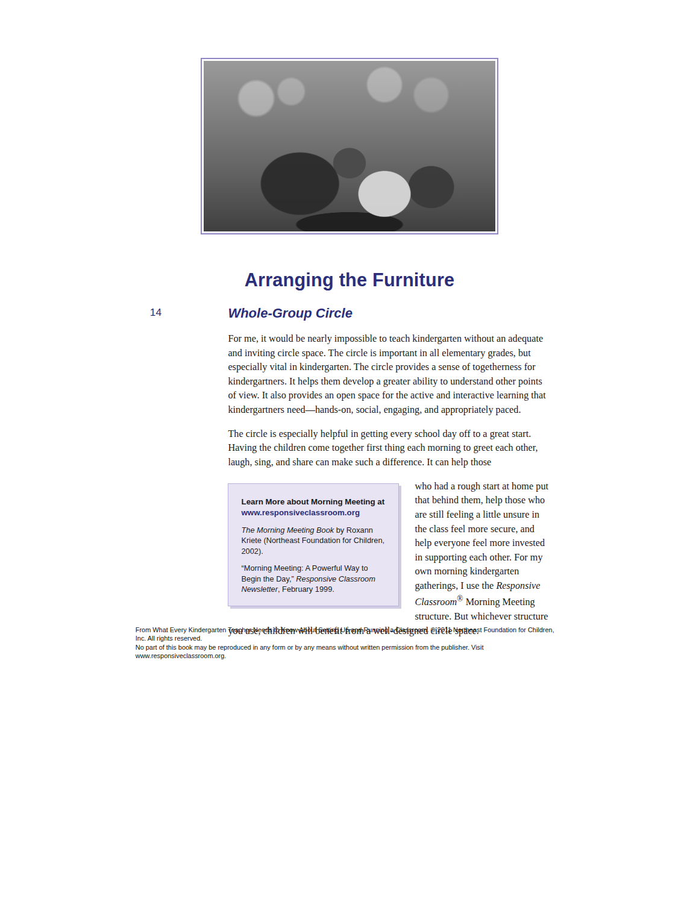Arranging the Furniture
14
Whole-Group Circle
For me, it would be nearly impossible to teach kindergarten without an adequate and inviting circle space. The circle is important in all elementary grades, but especially vital in kindergarten. The circle provides a sense of togetherness for kindergartners. It helps them develop a greater ability to understand other points of view. It also provides an open space for the active and interactive learning that kindergartners need—hands-on, social, engaging, and appropriately paced.
The circle is especially helpful in getting every school day off to a great start. Having the children come together first thing each morning to greet each other, laugh, sing, and share can make such a difference. It can help those
Learn More about Morning Meeting at
www.responsiveclassroom.org
The Morning Meeting Book by Roxann Kriete (Northeast Foundation for Children, 2002).
“Morning Meeting: A Powerful Way to Begin the Day,” Responsive Classroom Newsletter, February 1999.
who had a rough start at home put that behind them, help those who are still feeling a little unsure in the class feel more secure, and help everyone feel more invested in supporting each other. For my own morning kindergarten gatherings, I use the Responsive Classroom® Morning Meeting structure. But whichever structure you use, children will benefit from a well-designed circle space.
From What Every Kindergarten Teacher Needs to Know About Setting Up and Running a Classroom. © 2011 Northeast Foundation for Children, Inc. All rights reserved.
No part of this book may be reproduced in any form or by any means without written permission from the publisher. Visit www.responsiveclassroom.org.